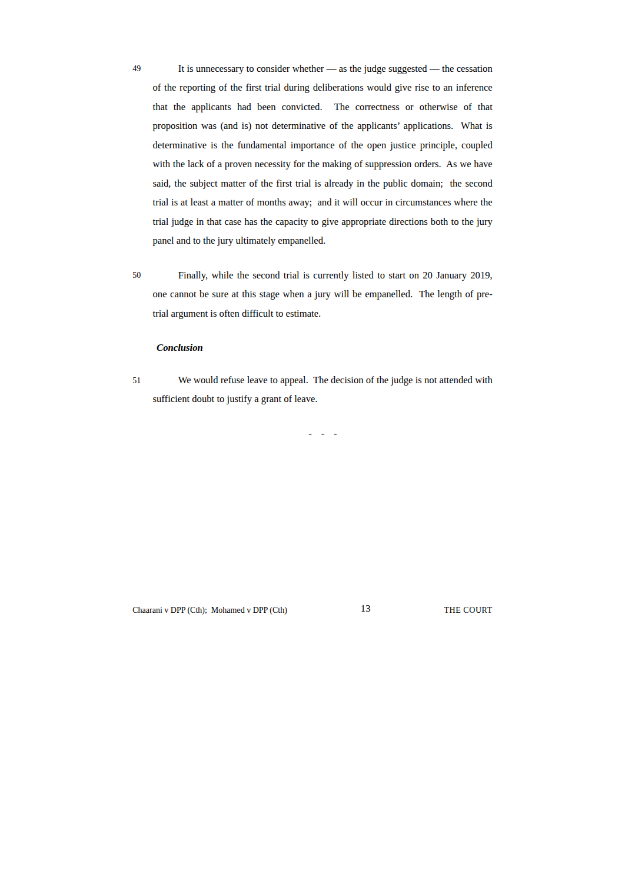49
It is unnecessary to consider whether — as the judge suggested — the cessation of the reporting of the first trial during deliberations would give rise to an inference that the applicants had been convicted. The correctness or otherwise of that proposition was (and is) not determinative of the applicants’ applications. What is determinative is the fundamental importance of the open justice principle, coupled with the lack of a proven necessity for the making of suppression orders. As we have said, the subject matter of the first trial is already in the public domain; the second trial is at least a matter of months away; and it will occur in circumstances where the trial judge in that case has the capacity to give appropriate directions both to the jury panel and to the jury ultimately empanelled.
50
Finally, while the second trial is currently listed to start on 20 January 2019, one cannot be sure at this stage when a jury will be empanelled. The length of pre-trial argument is often difficult to estimate.
Conclusion
51
We would refuse leave to appeal. The decision of the judge is not attended with sufficient doubt to justify a grant of leave.
- - -
Chaarani v DPP (Cth); Mohamed v DPP (Cth)
13
THE COURT